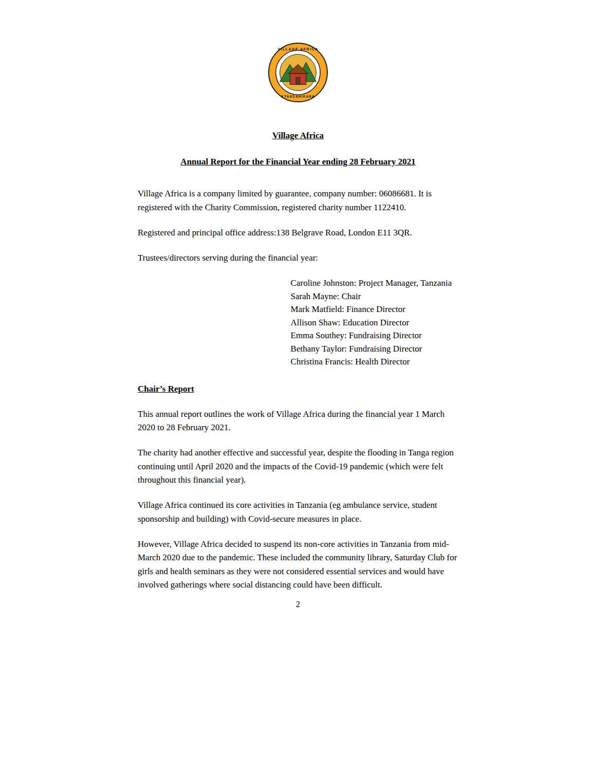VILLAGE AFRICA KYAADAHIKANA
Village Africa
Annual Report for the Financial Year ending 28 February 2021
Village Africa is a company limited by guarantee, company number: 06086681. It is registered with the Charity Commission, registered charity number 1122410.
Registered and principal office address:138 Belgrave Road, London E11 3QR.
Trustees/directors serving during the financial year:
Caroline Johnston: Project Manager, Tanzania
Sarah Mayne: Chair
Mark Matfield: Finance Director
Allison Shaw: Education Director
Emma Southey: Fundraising Director
Bethany Taylor: Fundraising Director
Christina Francis: Health Director
Chair’s Report
This annual report outlines the work of Village Africa during the financial year 1 March 2020 to 28 February 2021.
The charity had another effective and successful year, despite the flooding in Tanga region continuing until April 2020 and the impacts of the Covid-19 pandemic (which were felt throughout this financial year).
Village Africa continued its core activities in Tanzania (eg ambulance service, student sponsorship and building) with Covid-secure measures in place.
However, Village Africa decided to suspend its non-core activities in Tanzania from mid-March 2020 due to the pandemic. These included the community library, Saturday Club for girls and health seminars as they were not considered essential services and would have involved gatherings where social distancing could have been difficult.
2